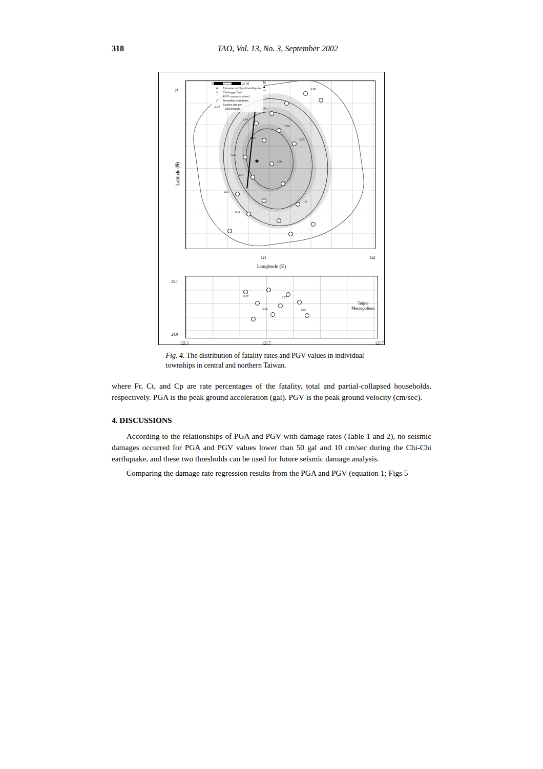318 TAO, Vol. 13, No. 3, September 2002
Latitude (N)
25
24
★
0.08
0.21
1.14
2.34
0.64
0.05
0.11
2.36
0.17
0.11
1.6
0.11
0 25 50
N
▲
km
★Epicenter of Chi-chi earthquake
∿Chelungpu fault
⌒PGV contour (cm/sec)
╱Township boundaries
2.34 Fatality rate per
1000 persons
121
122
Longitude (E)
0.07
0.07
0.02
0.01
Taipei
Metropolitan
25.1
24.9
121.3
121.5
121.7
Fig. 4. The distribution of fatality rates and PGV values in individual townships in central and northern Taiwan.
where Fr, Ct, and Cp are rate percentages of the fatality, total and partial-collapsed households, respectively. PGA is the peak ground acceleration (gal). PGV is the peak ground velocity (cm/sec).
4. DISCUSSIONS
According to the relationships of PGA and PGV with damage rates (Table 1 and 2), no seismic damages occurred for PGA and PGV values lower than 50 gal and 10 cm/sec during the Chi-Chi earthquake, and these two thresholds can be used for future seismic damage analysis.
Comparing the damage rate regression results from the PGA and PGV (equation 1; Figs 5